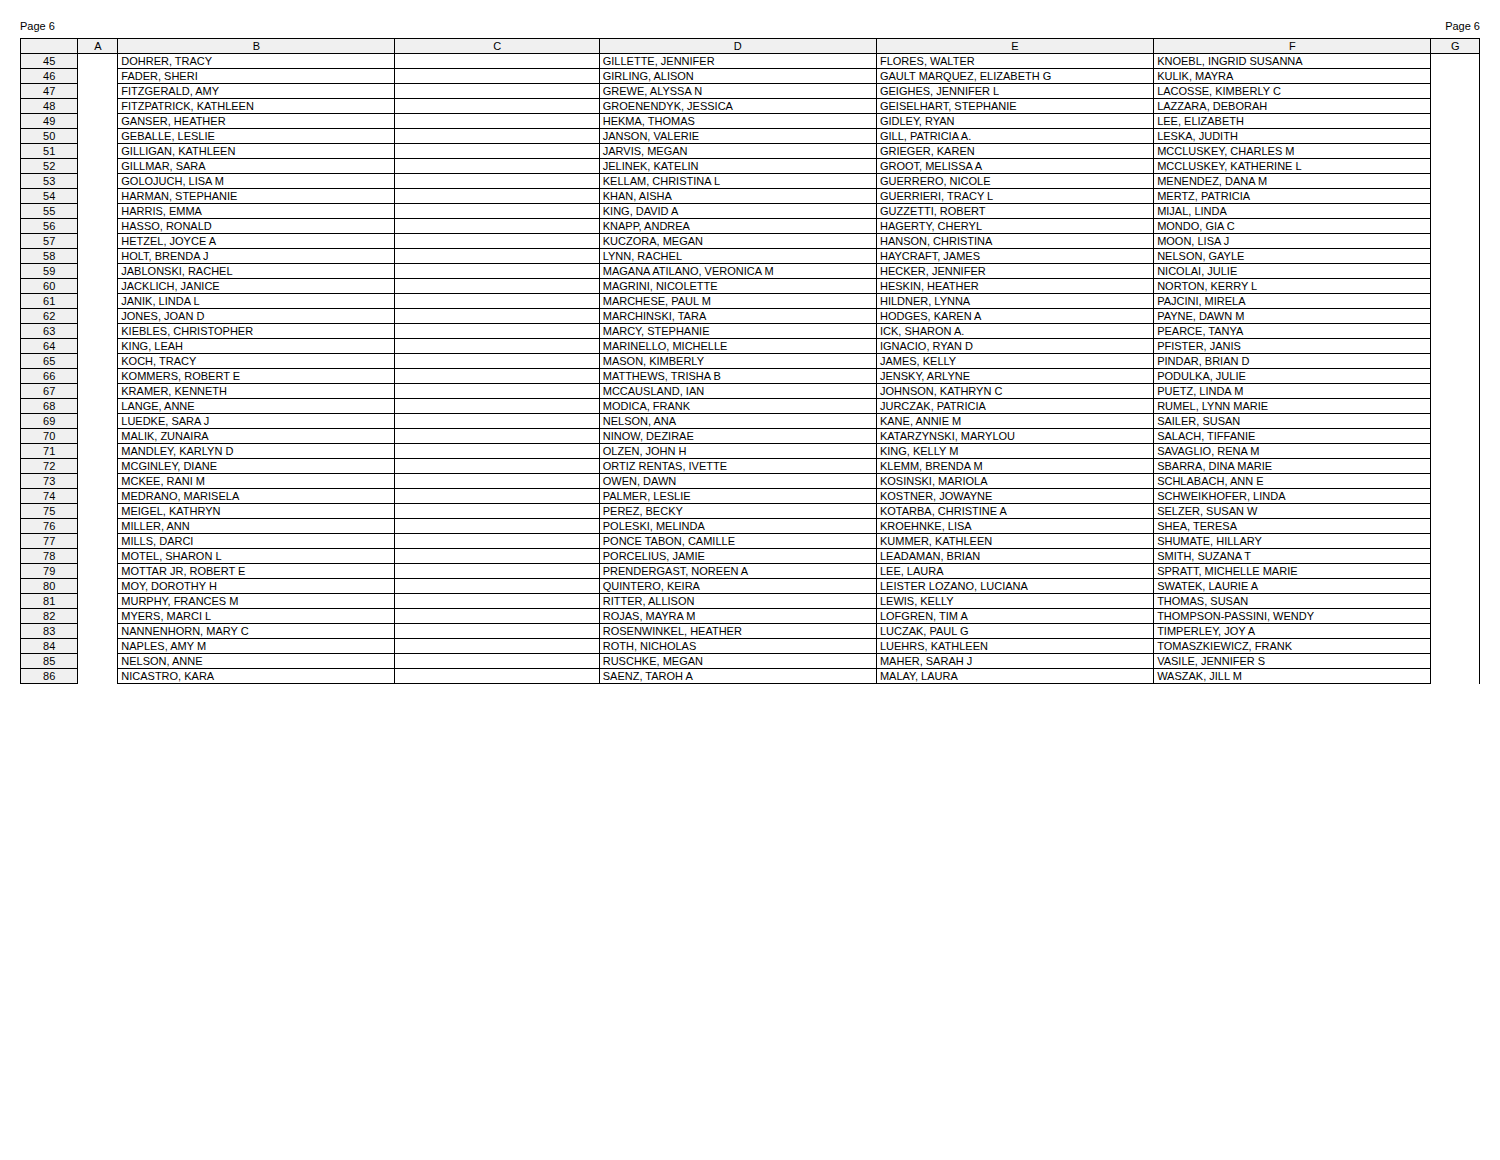Page 6 Page 6
| | A | B | C | D | E | F | G |
| --- | --- | --- | --- | --- | --- | --- | --- |
| 45 | | DOHRER, TRACY | | GILLETTE, JENNIFER | FLORES, WALTER | KNOEBL, INGRID SUSANNA | |
| 46 | | FADER, SHERI | | GIRLING, ALISON | GAULT MARQUEZ, ELIZABETH G | KULIK, MAYRA | |
| 47 | | FITZGERALD, AMY | | GREWE, ALYSSA N | GEIGHES, JENNIFER L | LACOSSE, KIMBERLY C | |
| 48 | | FITZPATRICK, KATHLEEN | | GROENENDYK, JESSICA | GEISELHART, STEPHANIE | LAZZARA, DEBORAH | |
| 49 | | GANSER, HEATHER | | HEKMA, THOMAS | GIDLEY, RYAN | LEE, ELIZABETH | |
| 50 | | GEBALLE, LESLIE | | JANSON, VALERIE | GILL, PATRICIA A. | LESKA, JUDITH | |
| 51 | | GILLIGAN, KATHLEEN | | JARVIS, MEGAN | GRIEGER, KAREN | MCCLUSKEY, CHARLES M | |
| 52 | | GILLMAR, SARA | | JELINEK, KATELIN | GROOT, MELISSA A | MCCLUSKEY, KATHERINE L | |
| 53 | | GOLOJUCH, LISA M | | KELLAM, CHRISTINA L | GUERRERO, NICOLE | MENENDEZ, DANA M | |
| 54 | | HARMAN, STEPHANIE | | KHAN, AISHA | GUERRIERI, TRACY L | MERTZ, PATRICIA | |
| 55 | | HARRIS, EMMA | | KING, DAVID A | GUZZETTI, ROBERT | MIJAL, LINDA | |
| 56 | | HASSO, RONALD | | KNAPP, ANDREA | HAGERTY, CHERYL | MONDO, GIA C | |
| 57 | | HETZEL, JOYCE A | | KUCZORA, MEGAN | HANSON, CHRISTINA | MOON, LISA J | |
| 58 | | HOLT, BRENDA J | | LYNN, RACHEL | HAYCRAFT, JAMES | NELSON, GAYLE | |
| 59 | | JABLONSKI, RACHEL | | MAGANA ATILANO, VERONICA M | HECKER, JENNIFER | NICOLAI, JULIE | |
| 60 | | JACKLICH, JANICE | | MAGRINI, NICOLETTE | HESKIN, HEATHER | NORTON, KERRY L | |
| 61 | | JANIK, LINDA L | | MARCHESE, PAUL M | HILDNER, LYNNA | PAJCINI, MIRELA | |
| 62 | | JONES, JOAN D | | MARCHINSKI, TARA | HODGES, KAREN A | PAYNE, DAWN M | |
| 63 | | KIEBLES, CHRISTOPHER | | MARCY, STEPHANIE | ICK, SHARON A. | PEARCE, TANYA | |
| 64 | | KING, LEAH | | MARINELLO, MICHELLE | IGNACIO, RYAN D | PFISTER, JANIS | |
| 65 | | KOCH, TRACY | | MASON, KIMBERLY | JAMES, KELLY | PINDAR, BRIAN D | |
| 66 | | KOMMERS, ROBERT E | | MATTHEWS, TRISHA B | JENSKY, ARLYNE | PODULKA, JULIE | |
| 67 | | KRAMER, KENNETH | | MCCAUSLAND, IAN | JOHNSON, KATHRYN C | PUETZ, LINDA M | |
| 68 | | LANGE, ANNE | | MODICA, FRANK | JURCZAK, PATRICIA | RUMEL, LYNN MARIE | |
| 69 | | LUEDKE, SARA J | | NELSON, ANA | KANE, ANNIE M | SAILER, SUSAN | |
| 70 | | MALIK, ZUNAIRA | | NINOW, DEZIRAE | KATARZYNSKI, MARYLOU | SALACH, TIFFANIE | |
| 71 | | MANDLEY, KARLYN D | | OLZEN, JOHN H | KING, KELLY M | SAVAGLIO, RENA M | |
| 72 | | MCGINLEY, DIANE | | ORTIZ RENTAS, IVETTE | KLEMM, BRENDA M | SBARRA, DINA MARIE | |
| 73 | | MCKEE, RANI M | | OWEN, DAWN | KOSINSKI, MARIOLA | SCHLABACH, ANN E | |
| 74 | | MEDRANO, MARISELA | | PALMER, LESLIE | KOSTNER, JOWAYNE | SCHWEIKHOFER, LINDA | |
| 75 | | MEIGEL, KATHRYN | | PEREZ, BECKY | KOTARBA, CHRISTINE A | SELZER, SUSAN W | |
| 76 | | MILLER, ANN | | POLESKI, MELINDA | KROEHNKE, LISA | SHEA, TERESA | |
| 77 | | MILLS, DARCI | | PONCE TABON, CAMILLE | KUMMER, KATHLEEN | SHUMATE, HILLARY | |
| 78 | | MOTEL, SHARON L | | PORCELIUS, JAMIE | LEADAMAN, BRIAN | SMITH, SUZANA T | |
| 79 | | MOTTAR JR, ROBERT E | | PRENDERGAST, NOREEN A | LEE, LAURA | SPRATT, MICHELLE MARIE | |
| 80 | | MOY, DOROTHY H | | QUINTERO, KEIRA | LEISTER LOZANO, LUCIANA | SWATEK, LAURIE A | |
| 81 | | MURPHY, FRANCES M | | RITTER, ALLISON | LEWIS, KELLY | THOMAS, SUSAN | |
| 82 | | MYERS, MARCI L | | ROJAS, MAYRA M | LOFGREN, TIM A | THOMPSON-PASSINI, WENDY | |
| 83 | | NANNENHORN, MARY C | | ROSENWINKEL, HEATHER | LUCZAK, PAUL G | TIMPERLEY, JOY A | |
| 84 | | NAPLES, AMY M | | ROTH, NICHOLAS | LUEHRS, KATHLEEN | TOMASZKIEWICZ, FRANK | |
| 85 | | NELSON, ANNE | | RUSCHKE, MEGAN | MAHER, SARAH J | VASILE, JENNIFER S | |
| 86 | | NICASTRO, KARA | | SAENZ, TAROH A | MALAY, LAURA | WASZAK, JILL M | |